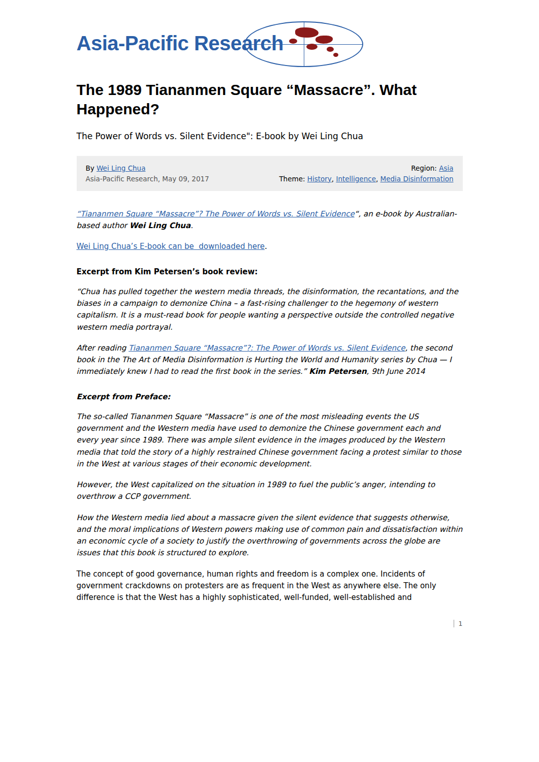Asia-Pacific Research
The 1989 Tiananmen Square “Massacre”. What Happened?
The Power of Words vs. Silent Evidence": E-book by Wei Ling Chua
Region: Asia
Theme: History, Intelligence, Media Disinformation
By Wei Ling Chua
Asia-Pacific Research, May 09, 2017
“Tiananmen Square “Massacre”? The Power of Words vs. Silent Evidence“, an e-book by Australian-based author Wei Ling Chua.
Wei Ling Chua’s E-book can be downloaded here.
Excerpt from Kim Petersen’s book review:
“Chua has pulled together the western media threads, the disinformation, the recantations, and the biases in a campaign to demonize China – a fast-rising challenger to the hegemony of western capitalism. It is a must-read book for people wanting a perspective outside the controlled negative western media portrayal.
After reading Tiananmen Square “Massacre”?: The Power of Words vs. Silent Evidence, the second book in the The Art of Media Disinformation is Hurting the World and Humanity series by Chua — I immediately knew I had to read the first book in the series.” Kim Petersen, 9th June 2014
Excerpt from Preface:
The so-called Tiananmen Square “Massacre” is one of the most misleading events the US government and the Western media have used to demonize the Chinese government each and every year since 1989. There was ample silent evidence in the images produced by the Western media that told the story of a highly restrained Chinese government facing a protest similar to those in the West at various stages of their economic development.
However, the West capitalized on the situation in 1989 to fuel the public’s anger, intending to overthrow a CCP government.
How the Western media lied about a massacre given the silent evidence that suggests otherwise, and the moral implications of Western powers making use of common pain and dissatisfaction within an economic cycle of a society to justify the overthrowing of governments across the globe are issues that this book is structured to explore.
The concept of good governance, human rights and freedom is a complex one. Incidents of government crackdowns on protesters are as frequent in the West as anywhere else. The only difference is that the West has a highly sophisticated, well-funded, well-established and
1